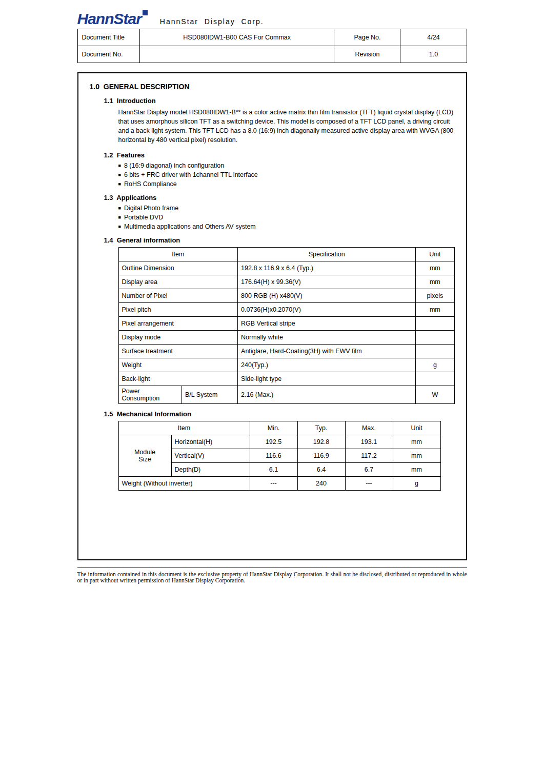HannStar
HannStar Display Corp.
| Document Title | HSD080IDW1-B00 CAS For Commax | Page No. | 4/24 |
| Document No. | | Revision | 1.0 |
1.0 GENERAL DESCRIPTION
1.1 Introduction
HannStar Display model HSD080IDW1-B** is a color active matrix thin film transistor (TFT) liquid crystal display (LCD) that uses amorphous silicon TFT as a switching device. This model is composed of a TFT LCD panel, a driving circuit and a back light system. This TFT LCD has a 8.0 (16:9) inch diagonally measured active display area with WVGA (800 horizontal by 480 vertical pixel) resolution.
1.2 Features
8 (16:9 diagonal) inch configuration
6 bits + FRC driver with 1channel TTL interface
RoHS Compliance
1.3 Applications
Digital Photo frame
Portable DVD
Multimedia applications and Others AV system
1.4 General information
| Item | Specification | Unit |
| --- | --- | --- |
| Outline Dimension | 192.8 x 116.9 x 6.4 (Typ.) | mm |
| Display area | 176.64(H) x 99.36(V) | mm |
| Number of Pixel | 800 RGB (H) x480(V) | pixels |
| Pixel pitch | 0.0736(H)x0.2070(V) | mm |
| Pixel arrangement | RGB Vertical stripe | |
| Display mode | Normally white | |
| Surface treatment | Antiglare, Hard-Coating(3H) with EWV film | |
| Weight | 240(Typ.) | g |
| Back-light | Side-light type | |
| Power Consumption | B/L System | 2.16 (Max.) | W |
1.5 Mechanical Information
| Item | Min. | Typ. | Max. | Unit |
| --- | --- | --- | --- | --- |
| Module Size | Horizontal(H) | 192.5 | 192.8 | 193.1 | mm |
| Vertical(V) | 116.6 | 116.9 | 117.2 | mm |
| Depth(D) | 6.1 | 6.4 | 6.7 | mm |
| Weight (Without inverter) | --- | 240 | --- | g |
The information contained in this document is the exclusive property of HannStar Display Corporation. It shall not be disclosed, distributed or reproduced in whole or in part without written permission of HannStar Display Corporation.